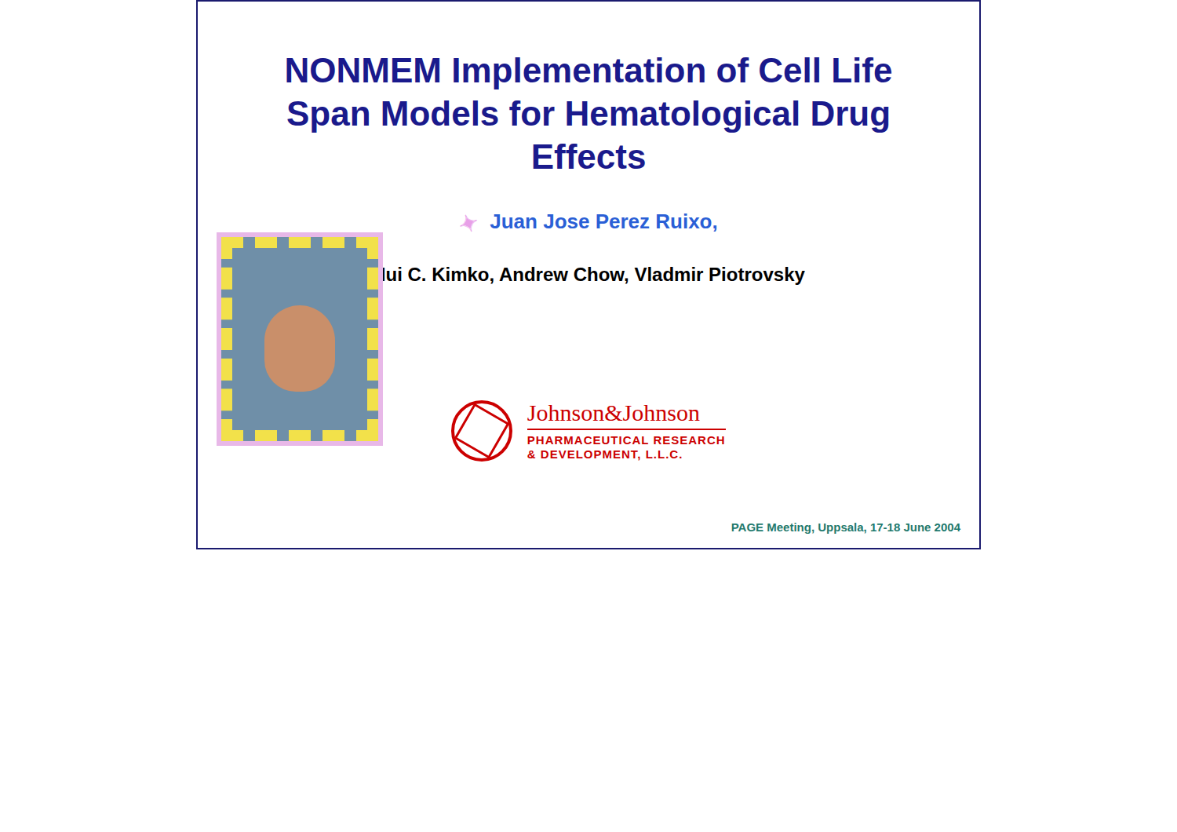NONMEM Implementation of Cell Life Span Models for Hematological Drug Effects
✦Juan Jose Perez Ruixo,
Hui C. Kimko, Andrew Chow, Vladmir Piotrovsky
Johnson&Johnson
PHARMACEUTICAL RESEARCH
& DEVELOPMENT, L.L.C.
PAGE Meeting, Uppsala, 17-18 June 2004